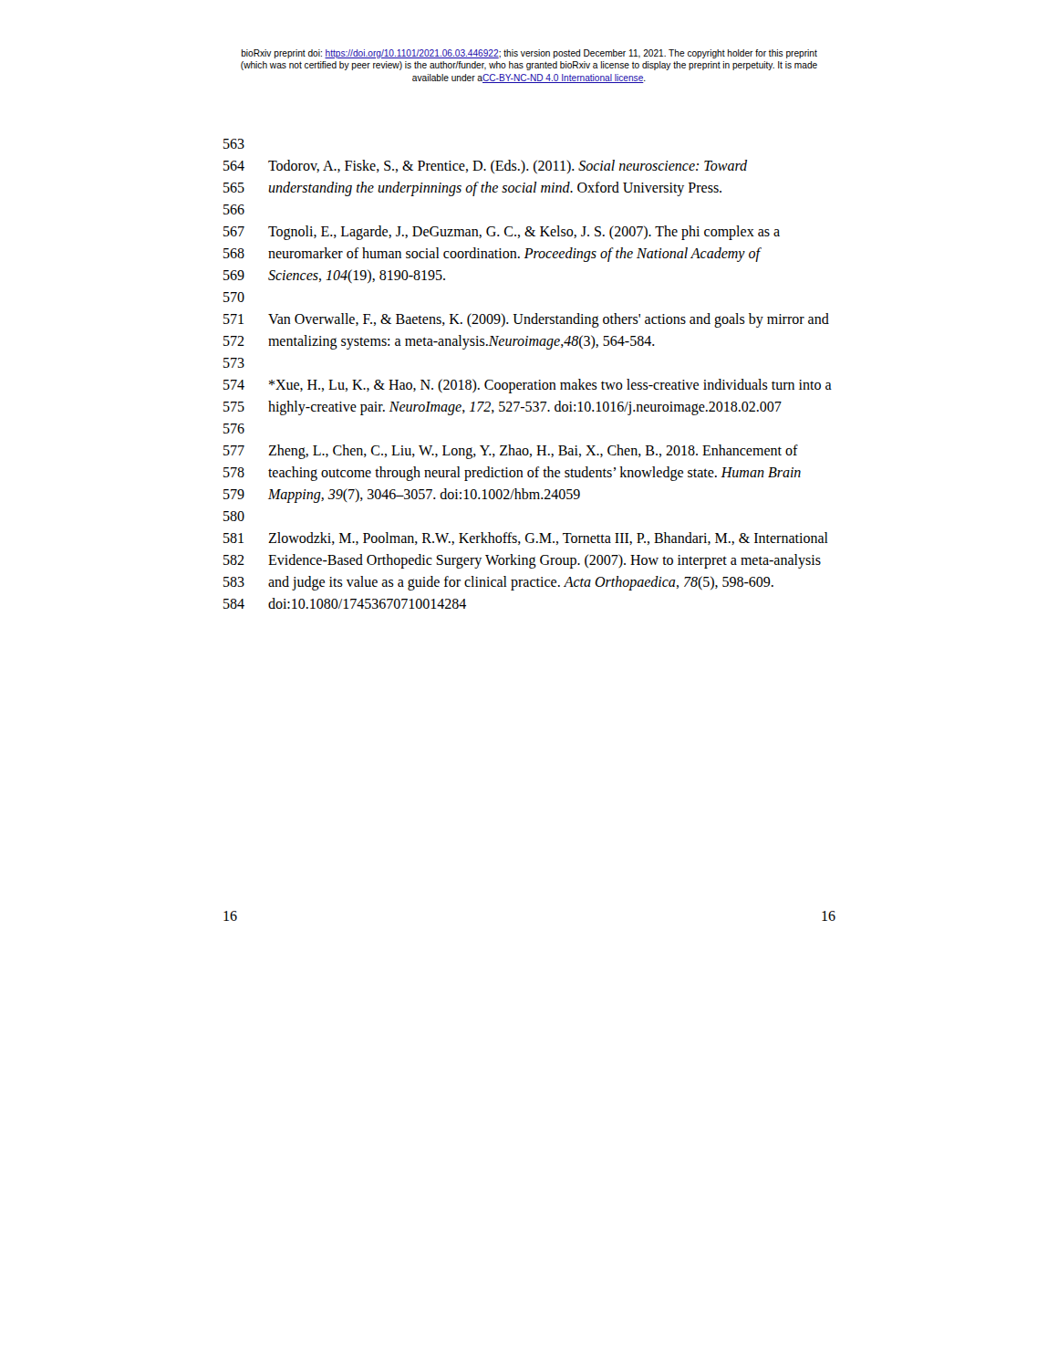bioRxiv preprint doi: https://doi.org/10.1101/2021.06.03.446922; this version posted December 11, 2021. The copyright holder for this preprint
(which was not certified by peer review) is the author/funder, who has granted bioRxiv a license to display the preprint in perpetuity. It is made
available under aCC-BY-NC-ND 4.0 International license.
563
564
Todorov, A., Fiske, S., & Prentice, D. (Eds.). (2011). Social neuroscience: Toward
565
understanding the underpinnings of the social mind. Oxford University Press.
566
567
Tognoli, E., Lagarde, J., DeGuzman, G. C., & Kelso, J. S. (2007). The phi complex as a
568
neuromarker of human social coordination. Proceedings of the National Academy of
569
Sciences, 104(19), 8190-8195.
570
571
Van Overwalle, F., & Baetens, K. (2009). Understanding others' actions and goals by mirror and
572
mentalizing systems: a meta-analysis.Neuroimage,48(3), 564-584.
573
574
*Xue, H., Lu, K., & Hao, N. (2018). Cooperation makes two less-creative individuals turn into a
575
highly-creative pair. NeuroImage, 172, 527-537. doi:10.1016/j.neuroimage.2018.02.007
576
577
Zheng, L., Chen, C., Liu, W., Long, Y., Zhao, H., Bai, X., Chen, B., 2018. Enhancement of
578
teaching outcome through neural prediction of the students’ knowledge state. Human Brain
579
Mapping, 39(7), 3046–3057. doi:10.1002/hbm.24059
580
581
Zlowodzki, M., Poolman, R.W., Kerkhoffs, G.M., Tornetta III, P., Bhandari, M., & International
582
Evidence-Based Orthopedic Surgery Working Group. (2007). How to interpret a meta-analysis
583
and judge its value as a guide for clinical practice. Acta Orthopaedica, 78(5), 598-609.
584
doi:10.1080/17453670710014284
16
16